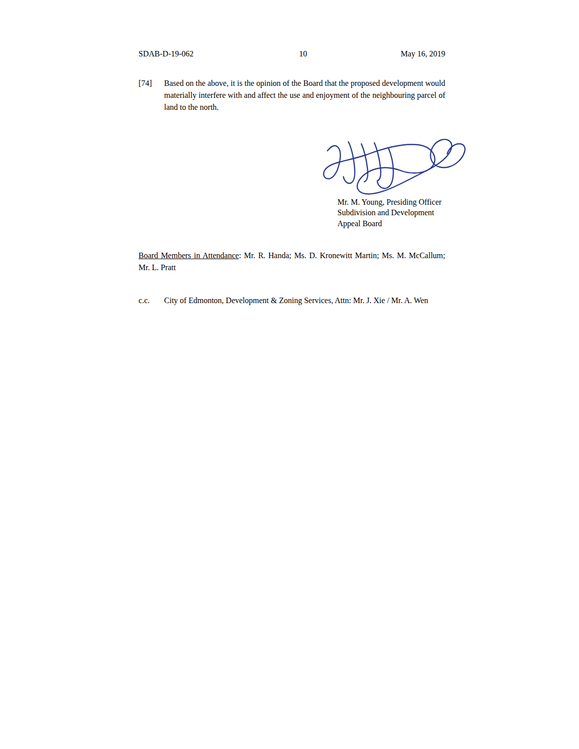SDAB-D-19-062
10
May 16, 2019
[74]
Based on the above, it is the opinion of the Board that the proposed development would materially interfere with and affect the use and enjoyment of the neighbouring parcel of land to the north.
Mr. M. Young, Presiding Officer
Subdivision and Development Appeal Board
Board Members in Attendance: Mr. R. Handa; Ms. D. Kronewitt Martin; Ms. M. McCallum; Mr. L. Pratt
c.c.
City of Edmonton, Development & Zoning Services, Attn: Mr. J. Xie / Mr. A. Wen